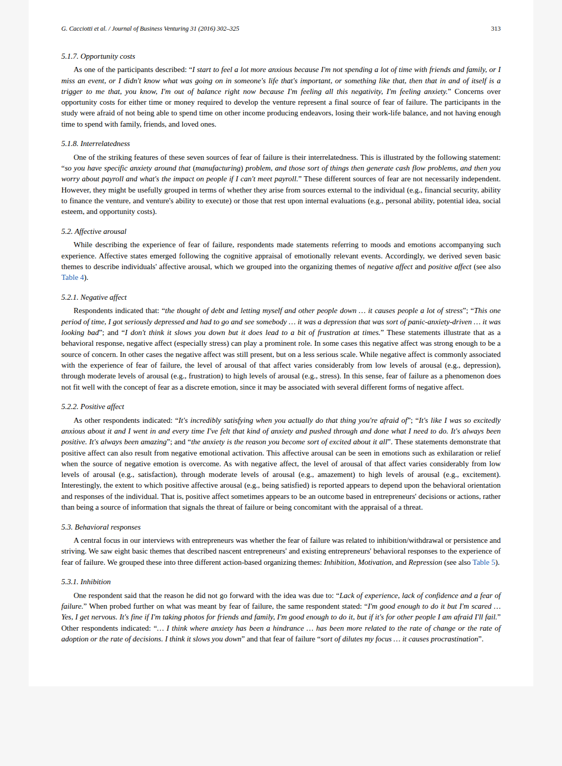G. Cacciotti et al. / Journal of Business Venturing 31 (2016) 302–325 313
5.1.7. Opportunity costs
As one of the participants described: “I start to feel a lot more anxious because I'm not spending a lot of time with friends and family, or I miss an event, or I didn't know what was going on in someone's life that's important, or something like that, then that in and of itself is a trigger to me that, you know, I'm out of balance right now because I'm feeling all this negativity, I'm feeling anxiety.” Concerns over opportunity costs for either time or money required to develop the venture represent a final source of fear of failure. The participants in the study were afraid of not being able to spend time on other income producing endeavors, losing their work-life balance, and not having enough time to spend with family, friends, and loved ones.
5.1.8. Interrelatedness
One of the striking features of these seven sources of fear of failure is their interrelatedness. This is illustrated by the following statement: “so you have specific anxiety around that (manufacturing) problem, and those sort of things then generate cash flow problems, and then you worry about payroll and what's the impact on people if I can't meet payroll.” These different sources of fear are not necessarily independent. However, they might be usefully grouped in terms of whether they arise from sources external to the individual (e.g., financial security, ability to finance the venture, and venture's ability to execute) or those that rest upon internal evaluations (e.g., personal ability, potential idea, social esteem, and opportunity costs).
5.2. Affective arousal
While describing the experience of fear of failure, respondents made statements referring to moods and emotions accompanying such experience. Affective states emerged following the cognitive appraisal of emotionally relevant events. Accordingly, we derived seven basic themes to describe individuals' affective arousal, which we grouped into the organizing themes of negative affect and positive affect (see also Table 4).
5.2.1. Negative affect
Respondents indicated that: “the thought of debt and letting myself and other people down … it causes people a lot of stress”; “This one period of time, I got seriously depressed and had to go and see somebody … it was a depression that was sort of panic-anxiety-driven … it was looking bad”; and “I don't think it slows you down but it does lead to a bit of frustration at times.” These statements illustrate that as a behavioral response, negative affect (especially stress) can play a prominent role. In some cases this negative affect was strong enough to be a source of concern. In other cases the negative affect was still present, but on a less serious scale. While negative affect is commonly associated with the experience of fear of failure, the level of arousal of that affect varies considerably from low levels of arousal (e.g., depression), through moderate levels of arousal (e.g., frustration) to high levels of arousal (e.g., stress). In this sense, fear of failure as a phenomenon does not fit well with the concept of fear as a discrete emotion, since it may be associated with several different forms of negative affect.
5.2.2. Positive affect
As other respondents indicated: “It's incredibly satisfying when you actually do that thing you're afraid of”; “It's like I was so excitedly anxious about it and I went in and every time I've felt that kind of anxiety and pushed through and done what I need to do. It's always been positive. It's always been amazing”; and “the anxiety is the reason you become sort of excited about it all”. These statements demonstrate that positive affect can also result from negative emotional activation. This affective arousal can be seen in emotions such as exhilaration or relief when the source of negative emotion is overcome. As with negative affect, the level of arousal of that affect varies considerably from low levels of arousal (e.g., satisfaction), through moderate levels of arousal (e.g., amazement) to high levels of arousal (e.g., excitement). Interestingly, the extent to which positive affective arousal (e.g., being satisfied) is reported appears to depend upon the behavioral orientation and responses of the individual. That is, positive affect sometimes appears to be an outcome based in entrepreneurs' decisions or actions, rather than being a source of information that signals the threat of failure or being concomitant with the appraisal of a threat.
5.3. Behavioral responses
A central focus in our interviews with entrepreneurs was whether the fear of failure was related to inhibition/withdrawal or persistence and striving. We saw eight basic themes that described nascent entrepreneurs' and existing entrepreneurs' behavioral responses to the experience of fear of failure. We grouped these into three different action-based organizing themes: Inhibition, Motivation, and Repression (see also Table 5).
5.3.1. Inhibition
One respondent said that the reason he did not go forward with the idea was due to: “Lack of experience, lack of confidence and a fear of failure.” When probed further on what was meant by fear of failure, the same respondent stated: “I'm good enough to do it but I'm scared … Yes, I get nervous. It's fine if I'm taking photos for friends and family, I'm good enough to do it, but if it's for other people I am afraid I'll fail.” Other respondents indicated: “… I think where anxiety has been a hindrance … has been more related to the rate of change or the rate of adoption or the rate of decisions. I think it slows you down” and that fear of failure “sort of dilutes my focus … it causes procrastination”.